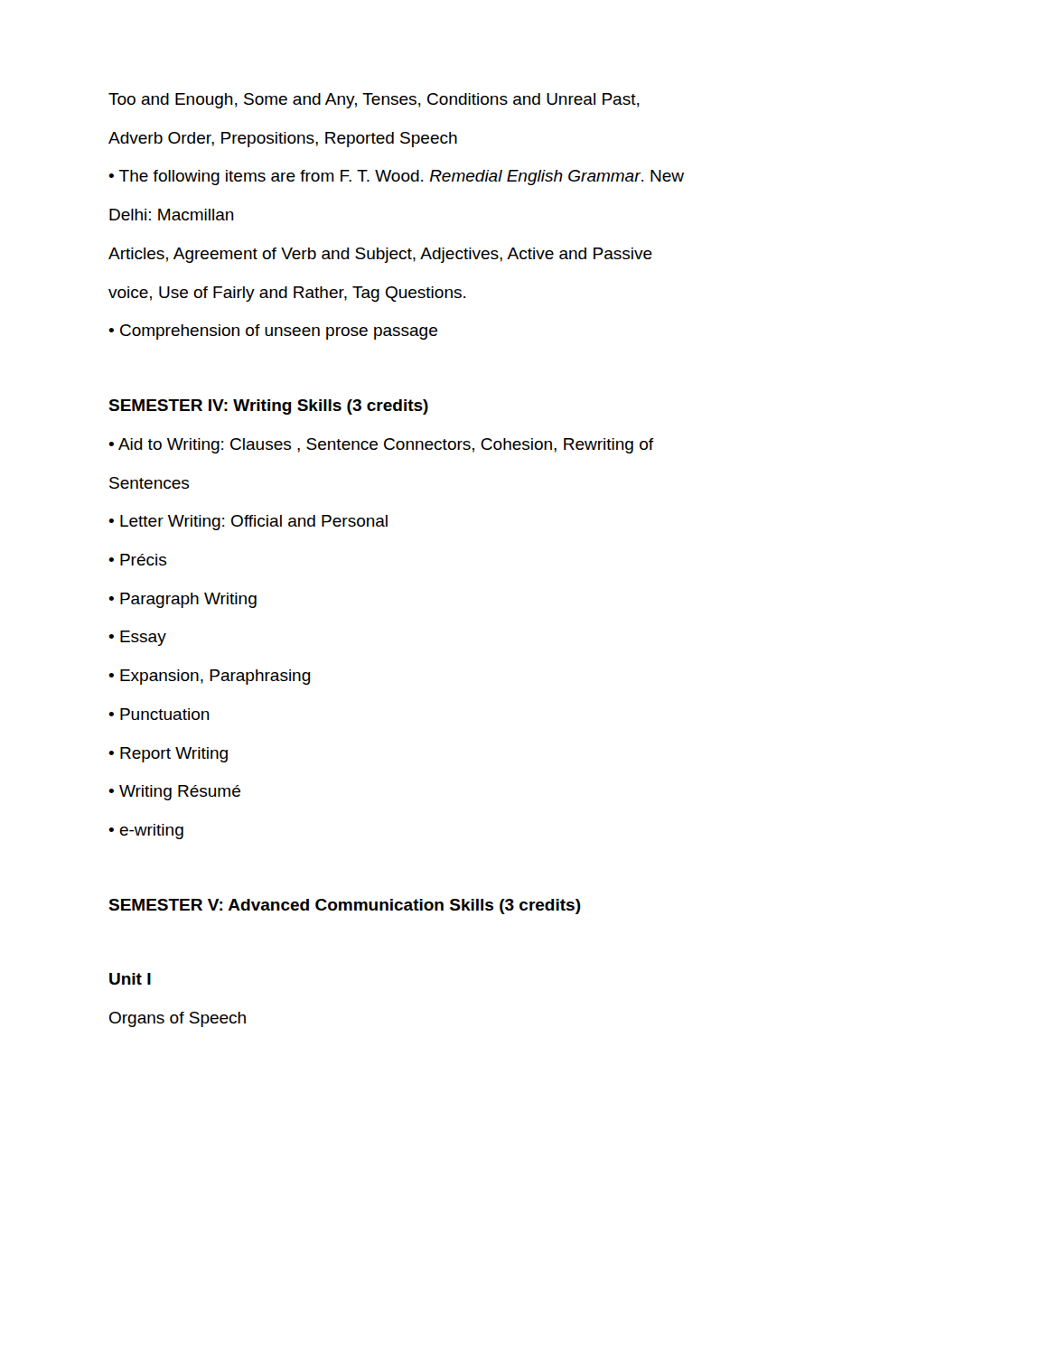Too and Enough, Some and Any, Tenses, Conditions and Unreal Past,
Adverb Order, Prepositions, Reported Speech
• The following items are from F. T. Wood. Remedial English Grammar. New
Delhi: Macmillan
Articles, Agreement of Verb and Subject, Adjectives, Active and Passive
voice, Use of Fairly and Rather, Tag Questions.
• Comprehension of unseen prose passage
SEMESTER IV: Writing Skills (3 credits)
• Aid to Writing: Clauses , Sentence Connectors, Cohesion, Rewriting of
Sentences
• Letter Writing: Official and Personal
• Précis
• Paragraph Writing
• Essay
• Expansion, Paraphrasing
• Punctuation
• Report Writing
• Writing Résumé
• e-writing
SEMESTER V: Advanced Communication Skills (3 credits)
Unit I
Organs of Speech